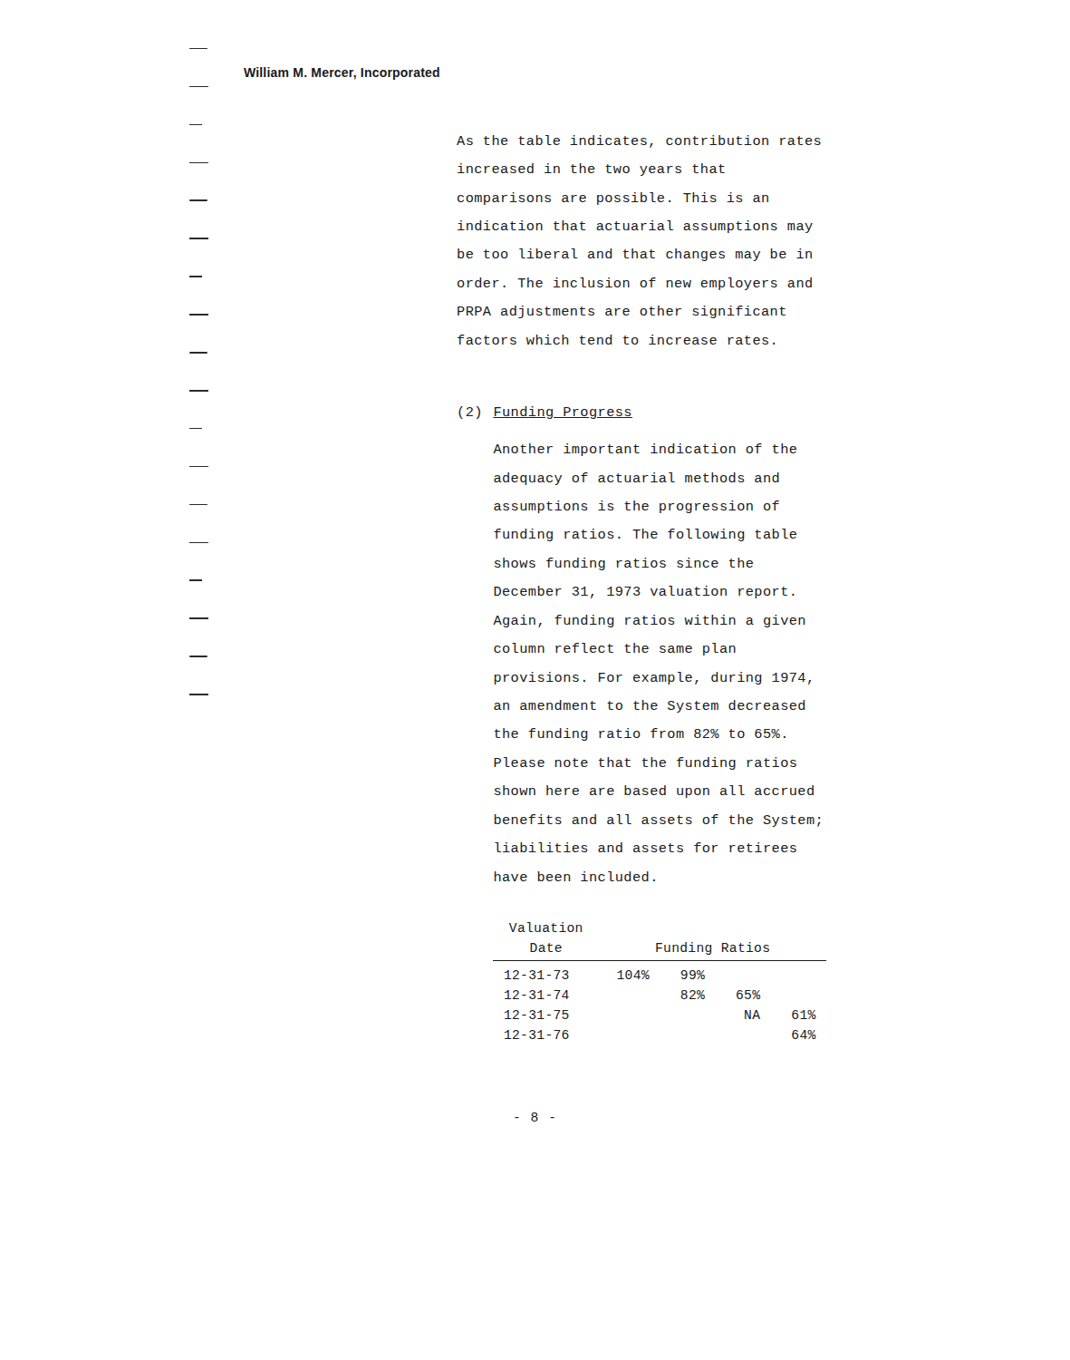William M. Mercer, Incorporated
As the table indicates, contribution rates increased in the two years that comparisons are possible. This is an indication that actuarial assumptions may be too liberal and that changes may be in order. The inclusion of new employers and PRPA adjustments are other significant factors which tend to increase rates.
(2) Funding Progress
Another important indication of the adequacy of actuarial methods and assumptions is the progression of funding ratios. The following table shows funding ratios since the December 31, 1973 valuation report. Again, funding ratios within a given column reflect the same plan provisions. For example, during 1974, an amendment to the System decreased the funding ratio from 82% to 65%. Please note that the funding ratios shown here are based upon all accrued benefits and all assets of the System; liabilities and assets for retirees have been included.
| Valuation Date | Funding Ratios |
| --- | --- |
| 12-31-73 | 104% | 99% | | |
| 12-31-74 | | 82% | 65% | |
| 12-31-75 | | | NA | 61% |
| 12-31-76 | | | | 64% |
- 8 -